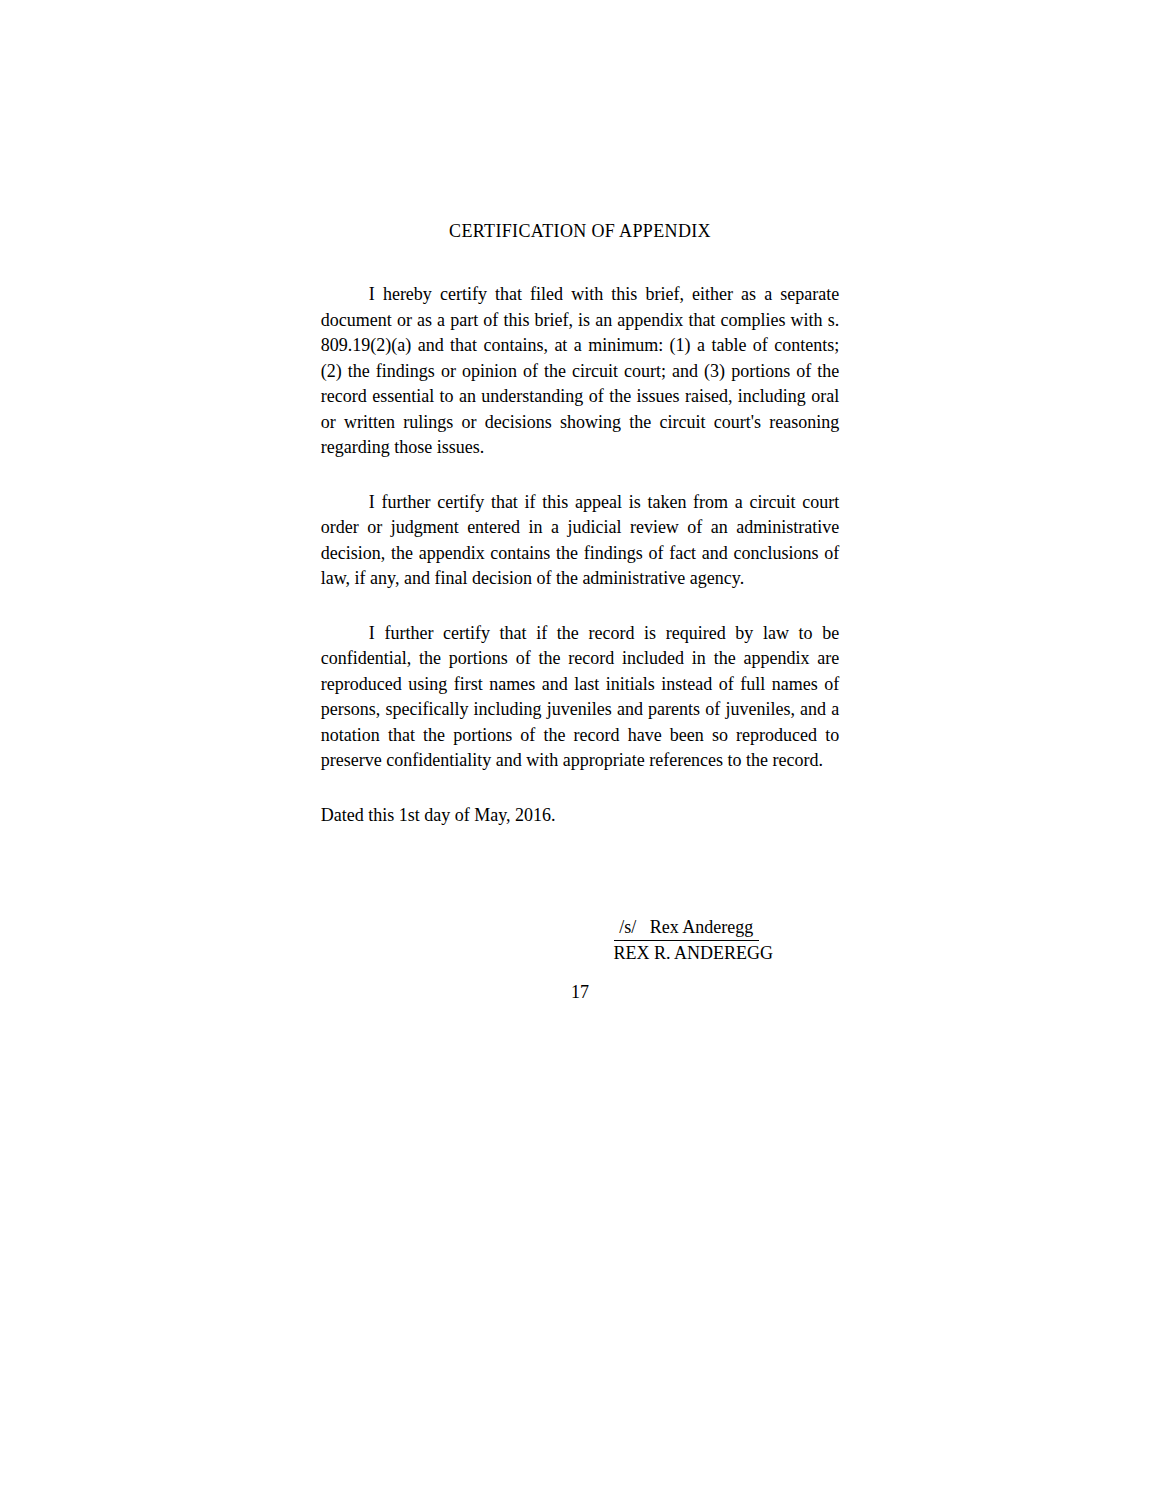CERTIFICATION OF APPENDIX
I hereby certify that filed with this brief, either as a separate document or as a part of this brief, is an appendix that complies with s. 809.19(2)(a) and that contains, at a minimum: (1) a table of contents; (2) the findings or opinion of the circuit court; and (3) portions of the record essential to an understanding of the issues raised, including oral or written rulings or decisions showing the circuit court's reasoning regarding those issues.
I further certify that if this appeal is taken from a circuit court order or judgment entered in a judicial review of an administrative decision, the appendix contains the findings of fact and conclusions of law, if any, and final decision of the administrative agency.
I further certify that if the record is required by law to be confidential, the portions of the record included in the appendix are reproduced using first names and last initials instead of full names of persons, specifically including juveniles and parents of juveniles, and a notation that the portions of the record have been so reproduced to preserve confidentiality and with appropriate references to the record.
Dated this 1st day of May, 2016.
/s/ Rex Anderegg
REX R. ANDEREGG
17